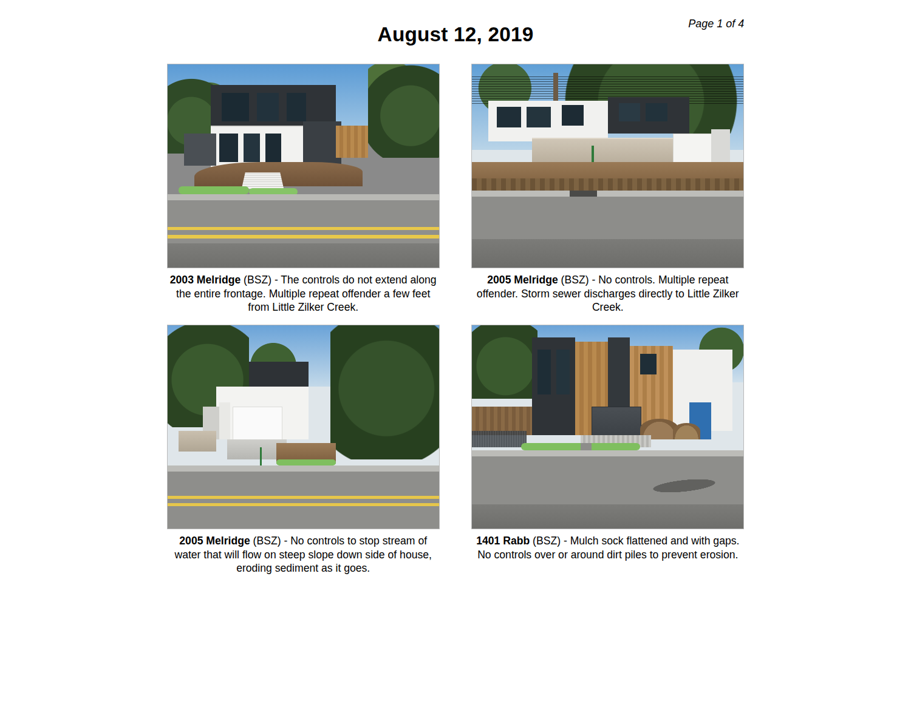Page 1 of 4
August 12, 2019
2003 Melridge (BSZ) - The controls do not extend along the entire frontage. Multiple repeat offender a few feet from Little Zilker Creek.
2005 Melridge (BSZ) - No controls. Multiple repeat offender. Storm sewer discharges directly to Little Zilker Creek.
2005 Melridge (BSZ) - No controls to stop stream of water that will flow on steep slope down side of house, eroding sediment as it goes.
1401 Rabb (BSZ) - Mulch sock flattened and with gaps. No controls over or around dirt piles to prevent erosion.